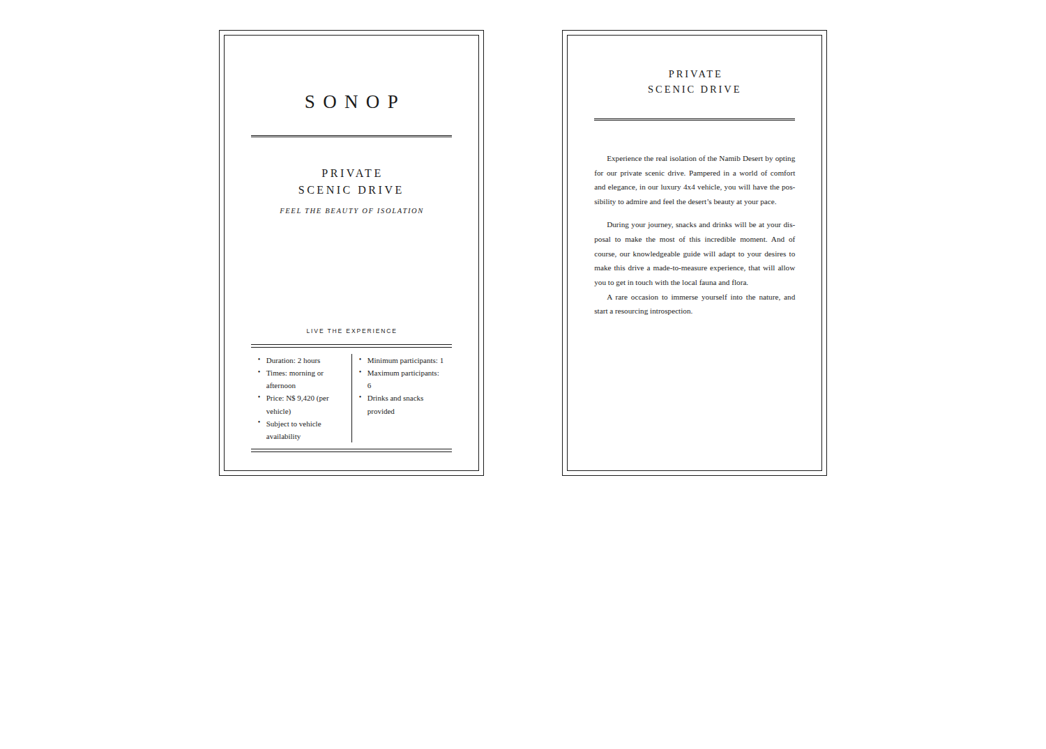SONOP
Private
Scenic Drive
Feel the beauty of isolation
Live the experience
Duration: 2 hours
Times: morning or afternoon
Price: N$ 9,420 (per vehicle)
Subject to vehicle availability
Minimum participants: 1
Maximum participants: 6
Drinks and snacks provided
Private
Scenic Drive
Experience the real isolation of the Namib Desert by opting for our private scenic drive. Pampered in a world of comfort and elegance, in our luxury 4x4 vehicle, you will have the possibility to admire and feel the desert’s beauty at your pace.
During your journey, snacks and drinks will be at your disposal to make the most of this incredible moment. And of course, our knowledgeable guide will adapt to your desires to make this drive a made-to-measure experience, that will allow you to get in touch with the local fauna and flora.
A rare occasion to immerse yourself into the nature, and start a resourcing introspection.